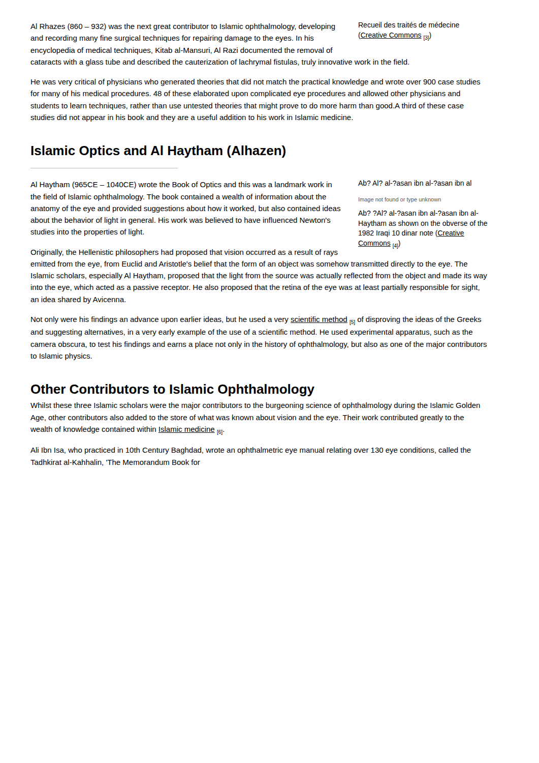Recueil des traités de médecine (Creative Commons [3])
Al Rhazes (860 – 932) was the next great contributor to Islamic ophthalmology, developing and recording many fine surgical techniques for repairing damage to the eyes. In his encyclopedia of medical techniques, Kitab al-Mansuri, Al Razi documented the removal of cataracts with a glass tube and described the cauterization of lachrymal fistulas, truly innovative work in the field.
He was very critical of physicians who generated theories that did not match the practical knowledge and wrote over 900 case studies for many of his medical procedures. 48 of these elaborated upon complicated eye procedures and allowed other physicians and students to learn techniques, rather than use untested theories that might prove to do more harm than good.A third of these case studies did not appear in his book and they are a useful addition to his work in Islamic medicine.
Islamic Optics and Al Haytham (Alhazen)
Ab? Al? al-?asan ibn al-?asan ibn al
Image not found or type unknown
Ab? ?Al? al-?asan ibn al-?asan ibn al-Haytham as shown on the obverse of the 1982 Iraqi 10 dinar note (Creative Commons [4])
Al Haytham (965CE – 1040CE) wrote the Book of Optics and this was a landmark work in the field of Islamic ophthalmology. The book contained a wealth of information about the anatomy of the eye and provided suggestions about how it worked, but also contained ideas about the behavior of light in general. His work was believed to have influenced Newton's studies into the properties of light.
Originally, the Hellenistic philosophers had proposed that vision occurred as a result of rays emitted from the eye, from Euclid and Aristotle's belief that the form of an object was somehow transmitted directly to the eye. The Islamic scholars, especially Al Haytham, proposed that the light from the source was actually reflected from the object and made its way into the eye, which acted as a passive receptor. He also proposed that the retina of the eye was at least partially responsible for sight, an idea shared by Avicenna.
Not only were his findings an advance upon earlier ideas, but he used a very scientific method [5] of disproving the ideas of the Greeks and suggesting alternatives, in a very early example of the use of a scientific method. He used experimental apparatus, such as the camera obscura, to test his findings and earns a place not only in the history of ophthalmology, but also as one of the major contributors to Islamic physics.
Other Contributors to Islamic Ophthalmology
Whilst these three Islamic scholars were the major contributors to the burgeoning science of ophthalmology during the Islamic Golden Age, other contributors also added to the store of what was known about vision and the eye. Their work contributed greatly to the wealth of knowledge contained within Islamic medicine [6].
Ali Ibn Isa, who practiced in 10th Century Baghdad, wrote an ophthalmetric eye manual relating over 130 eye conditions, called the Tadhkirat al-Kahhalin, 'The Memorandum Book for